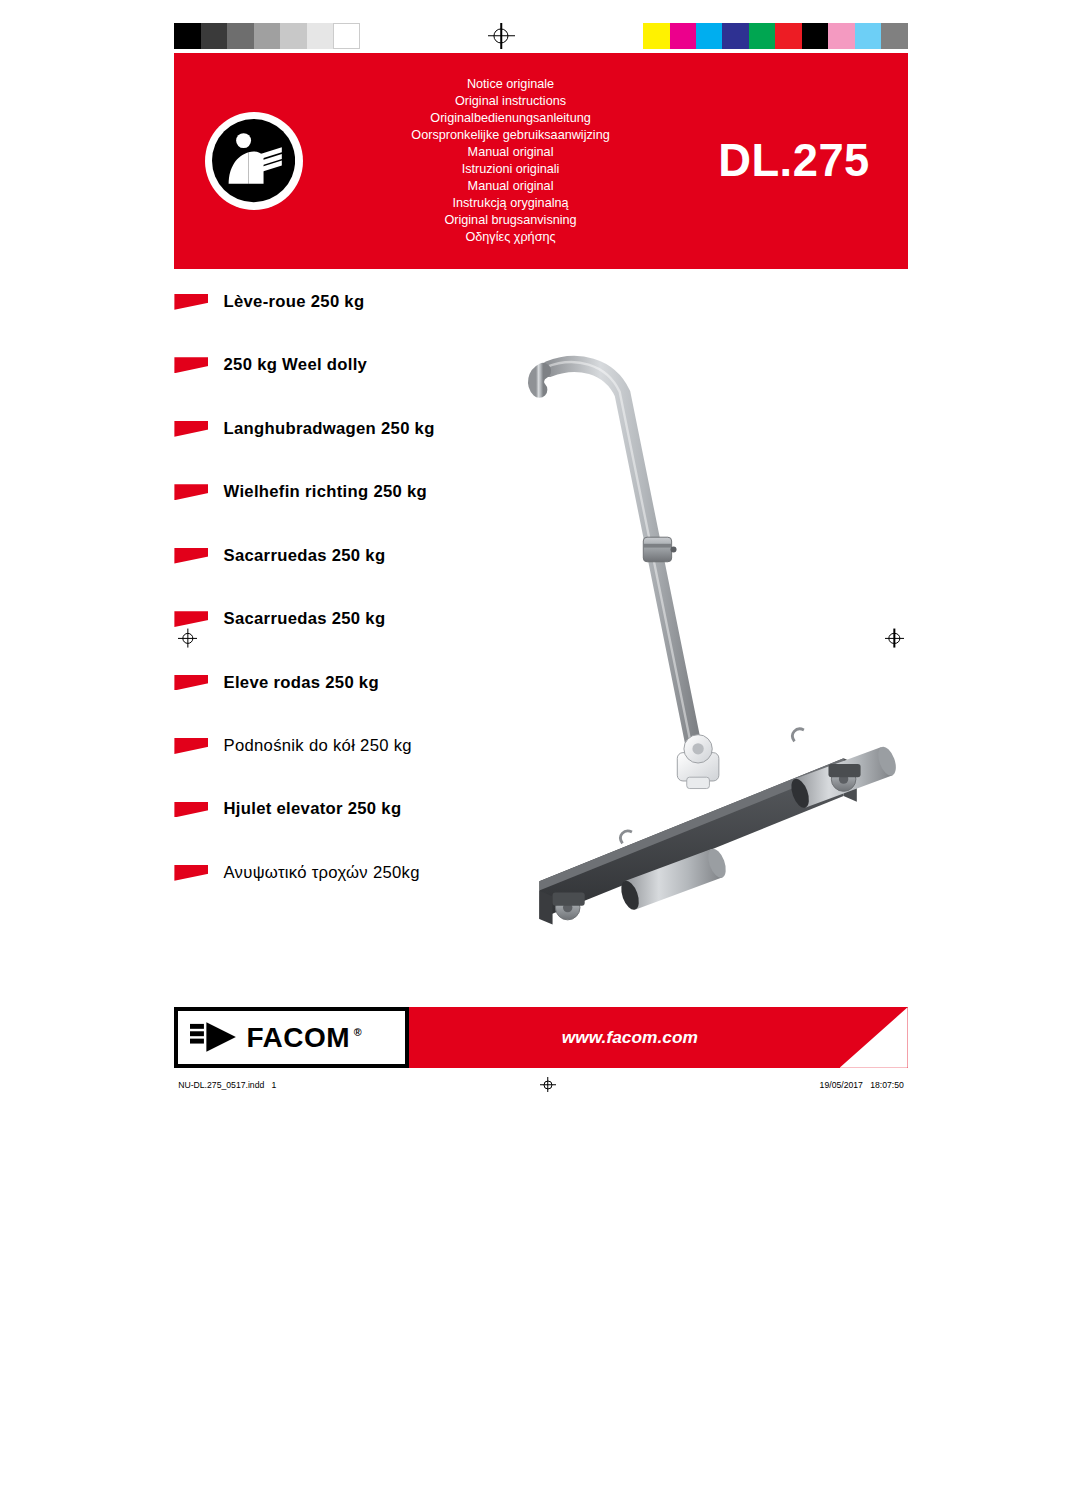Notice originale
Original instructions
Originalbedienungsanleitung
Oorspronkelijke gebruiksaanwijzing
Manual original
Istruzioni originali
Manual original
Instrukcją oryginalną
Original brugsanvisning
Οδηγίες χρήσης
DL.275
Lève-roue 250 kg
250 kg Weel dolly
Langhubradwagen 250 kg
Wielhefin richting 250 kg
Sacarruedas 250 kg
Sacarruedas 250 kg
Eleve rodas 250 kg
Podnośnik do kół 250 kg
Hjulet elevator 250 kg
Ανυψωτικό τροχών 250kg
FACOM®
www.facom.com
NU-DL.275_0517.indd 1
19/05/2017 18:07:50